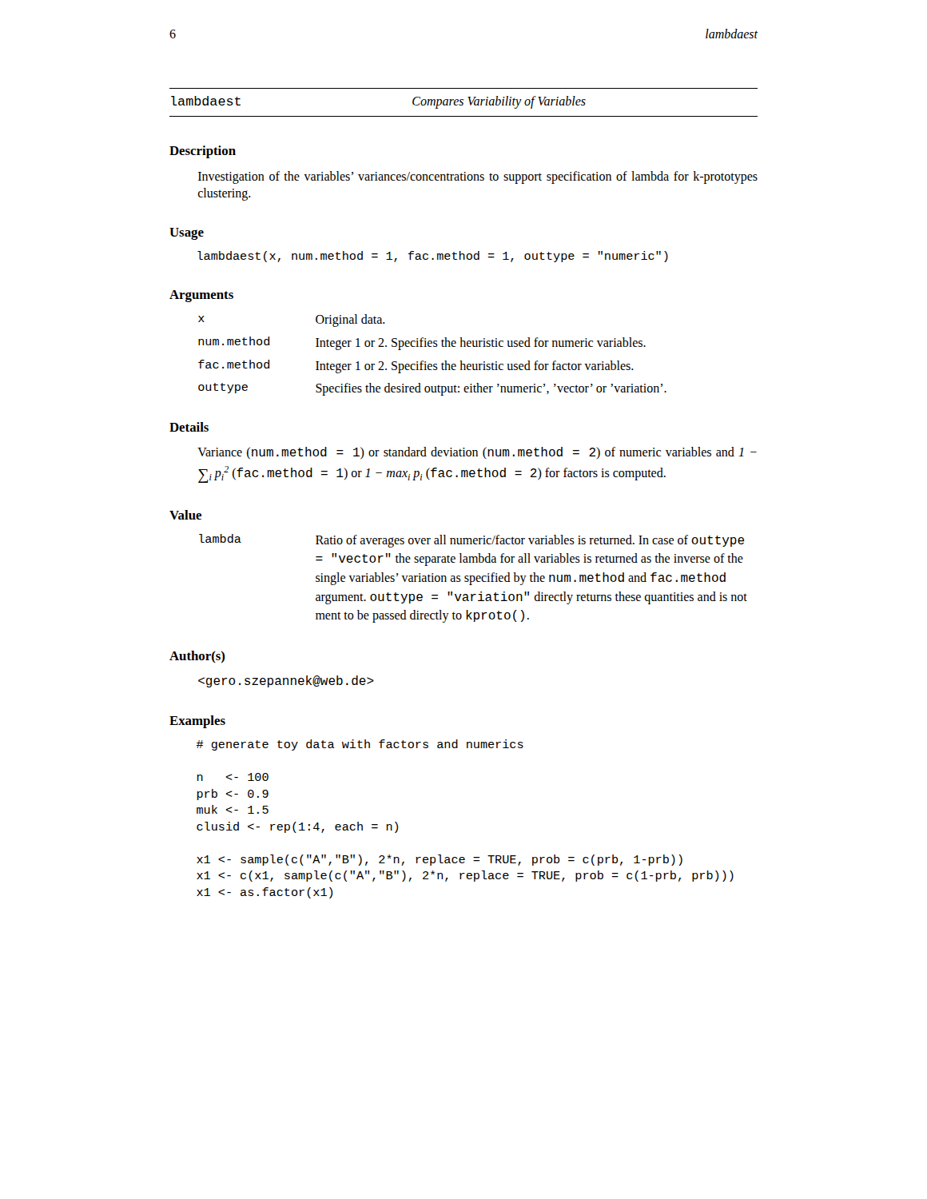6 lambdaest
lambdaest Compares Variability of Variables
Description
Investigation of the variables’ variances/concentrations to support specification of lambda for k-prototypes clustering.
Usage
lambdaest(x, num.method = 1, fac.method = 1, outtype = "numeric")
Arguments
x
Original data.
num.method
Integer 1 or 2. Specifies the heuristic used for numeric variables.
fac.method
Integer 1 or 2. Specifies the heuristic used for factor variables.
outtype
Specifies the desired output: either ’numeric’, ’vector’ or ’variation’.
Details
Variance (num.method = 1) or standard deviation (num.method = 2) of numeric variables and 1 − ∑i pi2 (fac.method = 1) or 1 − maxi pi (fac.method = 2) for factors is computed.
Value
lambda
Ratio of averages over all numeric/factor variables is returned. In case of outtype = "vector" the separate lambda for all variables is returned as the inverse of the single variables’ variation as specified by the num.method and fac.method argument. outtype = "variation" directly returns these quantities and is not ment to be passed directly to kproto().
Author(s)
<gero.szepannek@web.de>
Examples
# generate toy data with factors and numerics

n   <- 100
prb <- 0.9
muk <- 1.5
clusid <- rep(1:4, each = n)

x1 <- sample(c("A","B"), 2*n, replace = TRUE, prob = c(prb, 1-prb))
x1 <- c(x1, sample(c("A","B"), 2*n, replace = TRUE, prob = c(1-prb, prb)))
x1 <- as.factor(x1)